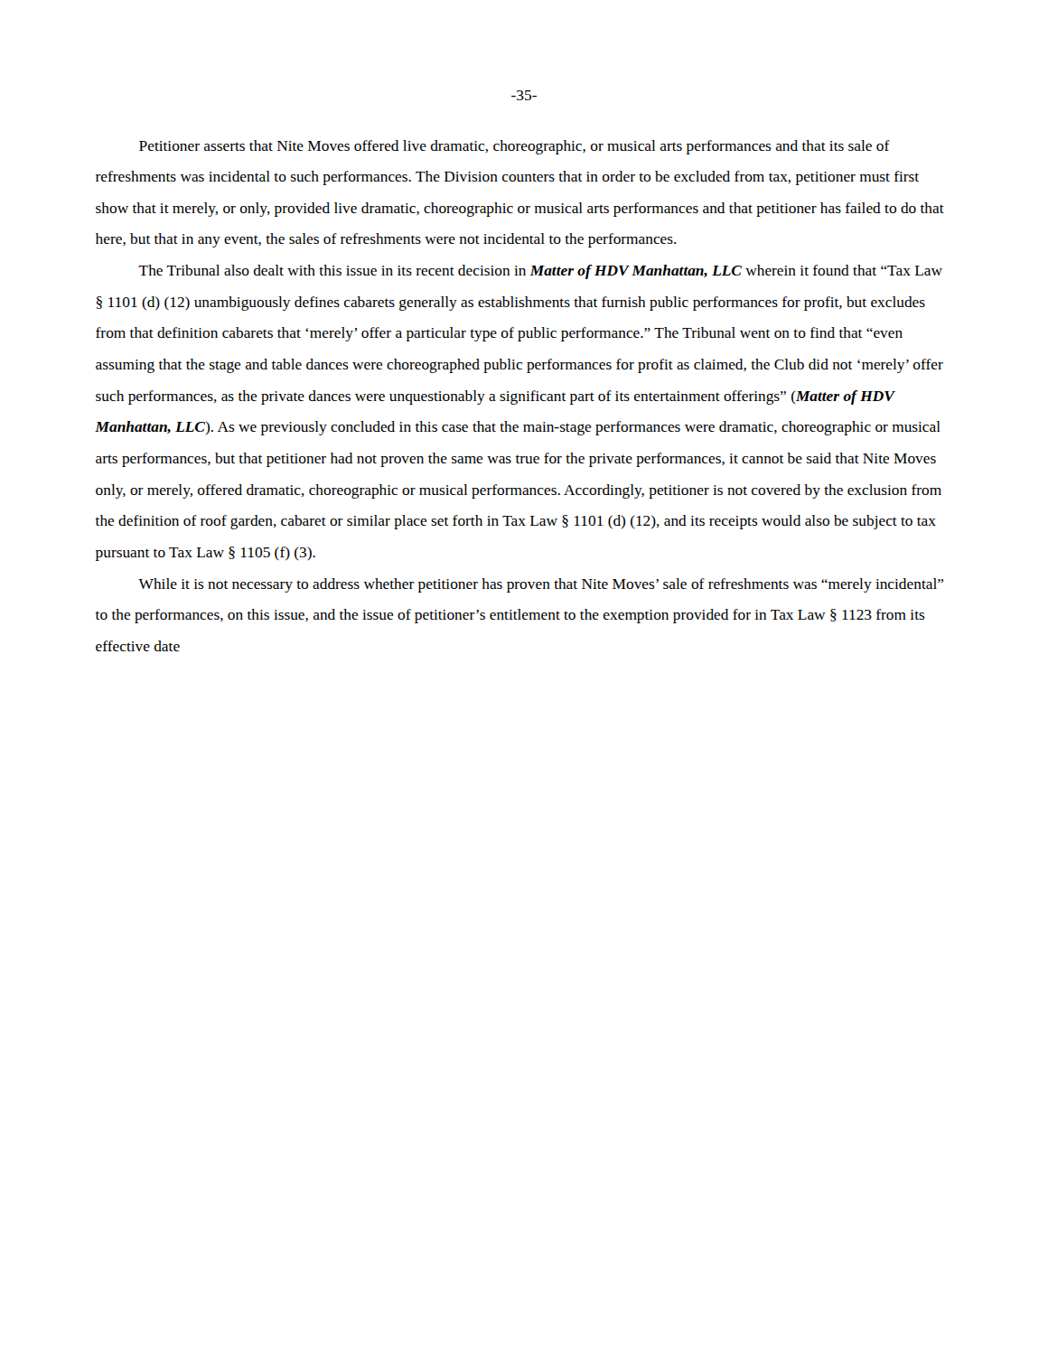-35-
Petitioner asserts that Nite Moves offered live dramatic, choreographic, or musical arts performances and that its sale of refreshments was incidental to such performances. The Division counters that in order to be excluded from tax, petitioner must first show that it merely, or only, provided live dramatic, choreographic or musical arts performances and that petitioner has failed to do that here, but that in any event, the sales of refreshments were not incidental to the performances.
The Tribunal also dealt with this issue in its recent decision in Matter of HDV Manhattan, LLC wherein it found that “Tax Law § 1101 (d) (12) unambiguously defines cabarets generally as establishments that furnish public performances for profit, but excludes from that definition cabarets that ‘merely’ offer a particular type of public performance.” The Tribunal went on to find that “even assuming that the stage and table dances were choreographed public performances for profit as claimed, the Club did not ‘merely’ offer such performances, as the private dances were unquestionably a significant part of its entertainment offerings” (Matter of HDV Manhattan, LLC). As we previously concluded in this case that the main-stage performances were dramatic, choreographic or musical arts performances, but that petitioner had not proven the same was true for the private performances, it cannot be said that Nite Moves only, or merely, offered dramatic, choreographic or musical performances. Accordingly, petitioner is not covered by the exclusion from the definition of roof garden, cabaret or similar place set forth in Tax Law § 1101 (d) (12), and its receipts would also be subject to tax pursuant to Tax Law § 1105 (f) (3).
While it is not necessary to address whether petitioner has proven that Nite Moves’ sale of refreshments was “merely incidental” to the performances, on this issue, and the issue of petitioner’s entitlement to the exemption provided for in Tax Law § 1123 from its effective date